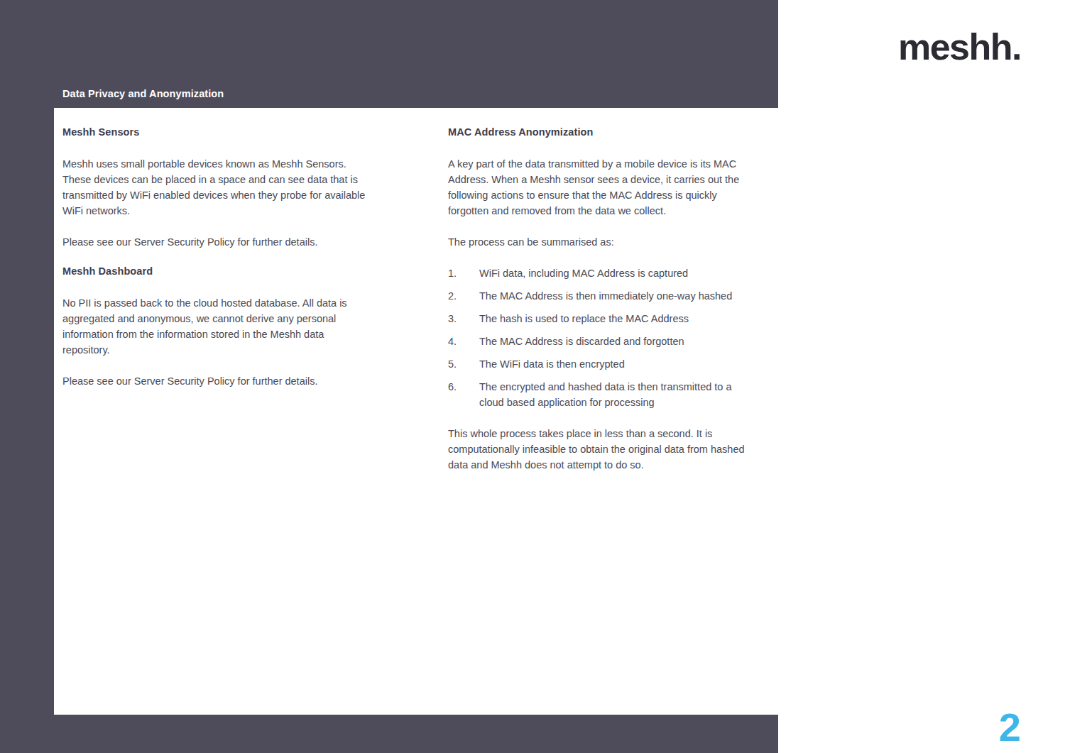meshh.
Data Privacy and Anonymization
Meshh Sensors
Meshh uses small portable devices known as Meshh Sensors. These devices can be placed in a space and can see data that is transmitted by WiFi enabled devices when they probe for available WiFi networks.
Please see our Server Security Policy for further details.
Meshh Dashboard
No PII is passed back to the cloud hosted database. All data is aggregated and anonymous, we cannot derive any personal information from the information stored in the Meshh data repository.
Please see our Server Security Policy for further details.
MAC Address Anonymization
A key part of the data transmitted by a mobile device is its MAC Address. When a Meshh sensor sees a device, it carries out the following actions to ensure that the MAC Address is quickly forgotten and removed from the data we collect.
The process can be summarised as:
WiFi data, including MAC Address is captured
The MAC Address is then immediately one-way hashed
The hash is used to replace the MAC Address
The MAC Address is discarded and forgotten
The WiFi data is then encrypted
The encrypted and hashed data is then transmitted to a cloud based application for processing
This whole process takes place in less than a second. It is computationally infeasible to obtain the original data from hashed data and Meshh does not attempt to do so.
2